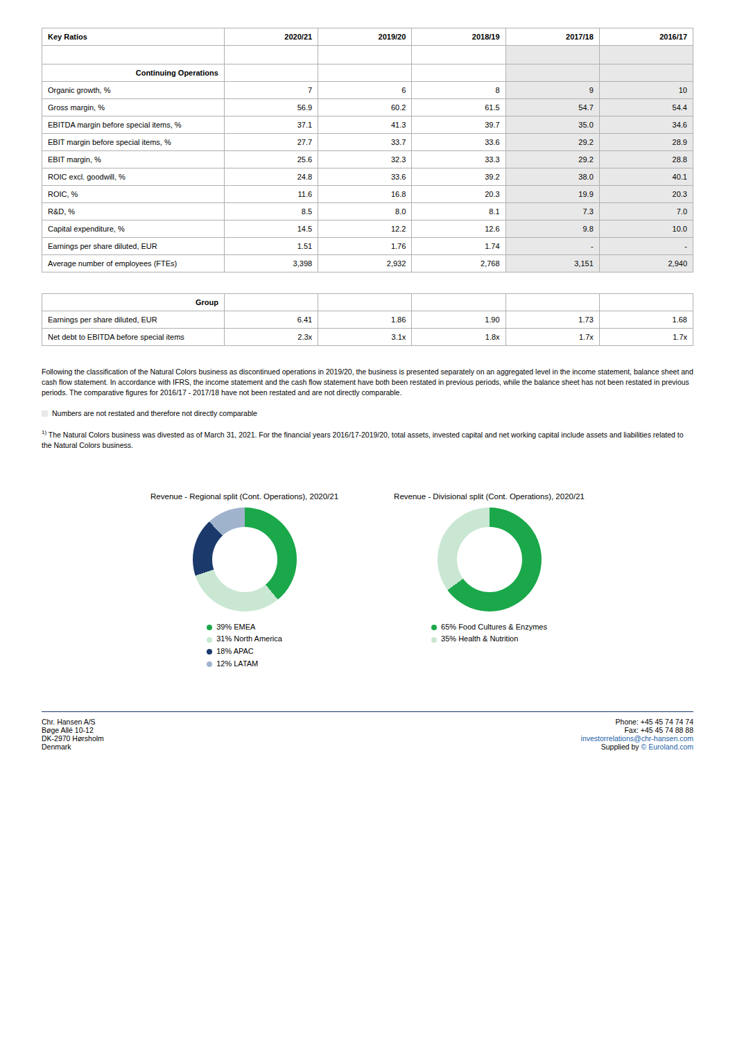| Key Ratios | 2020/21 | 2019/20 | 2018/19 | 2017/18 | 2016/17 |
| --- | --- | --- | --- | --- | --- |
| Continuing Operations | | | | | |
| Organic growth, % | 7 | 6 | 8 | 9 | 10 |
| Gross margin, % | 56.9 | 60.2 | 61.5 | 54.7 | 54.4 |
| EBITDA margin before special items, % | 37.1 | 41.3 | 39.7 | 35.0 | 34.6 |
| EBIT margin before special items, % | 27.7 | 33.7 | 33.6 | 29.2 | 28.9 |
| EBIT margin, % | 25.6 | 32.3 | 33.3 | 29.2 | 28.8 |
| ROIC excl. goodwill, % | 24.8 | 33.6 | 39.2 | 38.0 | 40.1 |
| ROIC, % | 11.6 | 16.8 | 20.3 | 19.9 | 20.3 |
| R&D, % | 8.5 | 8.0 | 8.1 | 7.3 | 7.0 |
| Capital expenditure, % | 14.5 | 12.2 | 12.6 | 9.8 | 10.0 |
| Earnings per share diluted, EUR | 1.51 | 1.76 | 1.74 | - | - |
| Average number of employees (FTEs) | 3,398 | 2,932 | 2,768 | 3,151 | 2,940 |
| Group | | | | | |
| Earnings per share diluted, EUR | 6.41 | 1.86 | 1.90 | 1.73 | 1.68 |
| Net debt to EBITDA before special items | 2.3x | 3.1x | 1.8x | 1.7x | 1.7x |
Following the classification of the Natural Colors business as discontinued operations in 2019/20, the business is presented separately on an aggregated level in the income statement, balance sheet and cash flow statement. In accordance with IFRS, the income statement and the cash flow statement have both been restated in previous periods, while the balance sheet has not been restated in previous periods. The comparative figures for 2016/17 - 2017/18 have not been restated and are not directly comparable.
Numbers are not restated and therefore not directly comparable
1) The Natural Colors business was divested as of March 31, 2021. For the financial years 2016/17-2019/20, total assets, invested capital and net working capital include assets and liabilities related to the Natural Colors business.
Revenue - Regional split (Cont. Operations), 2020/21
39% EMEA
31% North America
18% APAC
12% LATAM
Revenue - Divisional split (Cont. Operations), 2020/21
65% Food Cultures & Enzymes
35% Health & Nutrition
Chr. Hansen A/S
Bøge Allé 10-12
DK-2970 Hørsholm
Denmark
Phone: +45 45 74 74 74
Fax: +45 45 74 88 88
investorrelations@chr-hansen.com
Supplied by © Euroland.com